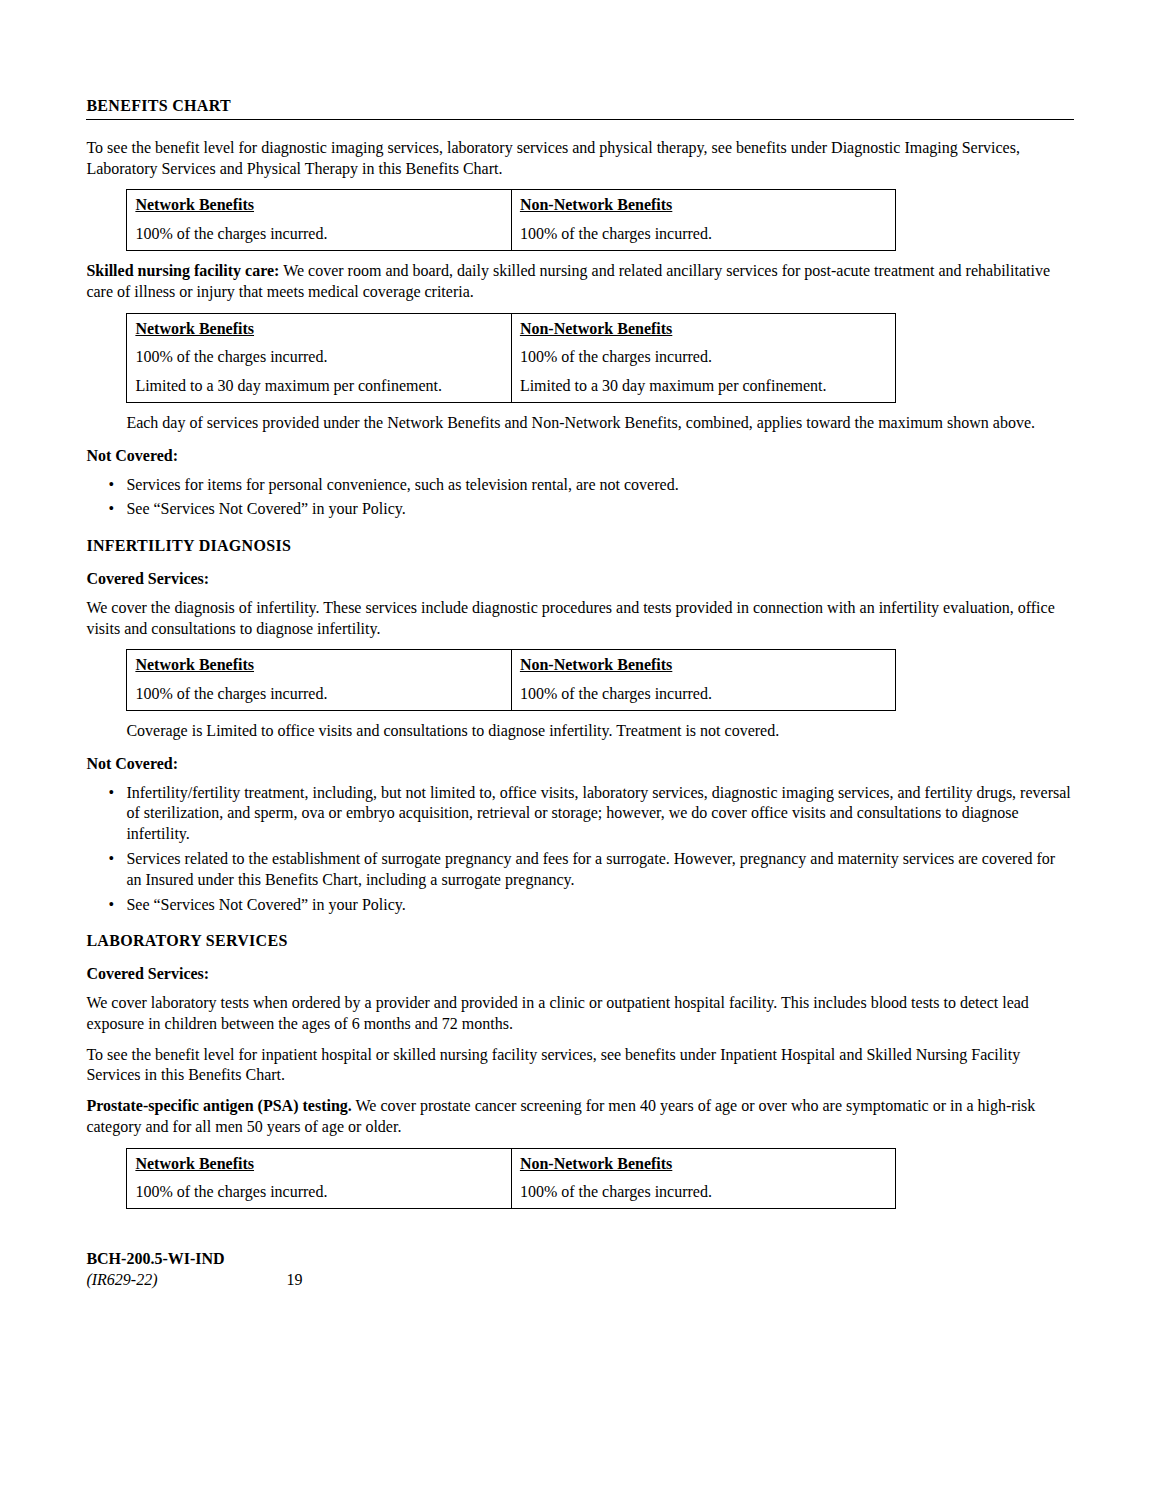BENEFITS CHART
To see the benefit level for diagnostic imaging services, laboratory services and physical therapy, see benefits under Diagnostic Imaging Services, Laboratory Services and Physical Therapy in this Benefits Chart.
| Network Benefits 100% of the charges incurred. | Non-Network Benefits 100% of the charges incurred. |
Skilled nursing facility care: We cover room and board, daily skilled nursing and related ancillary services for post-acute treatment and rehabilitative care of illness or injury that meets medical coverage criteria.
| Network Benefits 100% of the charges incurred. Limited to a 30 day maximum per confinement. | Non-Network Benefits 100% of the charges incurred. Limited to a 30 day maximum per confinement. |
Each day of services provided under the Network Benefits and Non-Network Benefits, combined, applies toward the maximum shown above.
Not Covered:
Services for items for personal convenience, such as television rental, are not covered.
See “Services Not Covered” in your Policy.
INFERTILITY DIAGNOSIS
Covered Services:
We cover the diagnosis of infertility. These services include diagnostic procedures and tests provided in connection with an infertility evaluation, office visits and consultations to diagnose infertility.
| Network Benefits 100% of the charges incurred. | Non-Network Benefits 100% of the charges incurred. |
Coverage is Limited to office visits and consultations to diagnose infertility. Treatment is not covered.
Not Covered:
Infertility/fertility treatment, including, but not limited to, office visits, laboratory services, diagnostic imaging services, and fertility drugs, reversal of sterilization, and sperm, ova or embryo acquisition, retrieval or storage; however, we do cover office visits and consultations to diagnose infertility.
Services related to the establishment of surrogate pregnancy and fees for a surrogate. However, pregnancy and maternity services are covered for an Insured under this Benefits Chart, including a surrogate pregnancy.
See “Services Not Covered” in your Policy.
LABORATORY SERVICES
Covered Services:
We cover laboratory tests when ordered by a provider and provided in a clinic or outpatient hospital facility. This includes blood tests to detect lead exposure in children between the ages of 6 months and 72 months.
To see the benefit level for inpatient hospital or skilled nursing facility services, see benefits under Inpatient Hospital and Skilled Nursing Facility Services in this Benefits Chart.
Prostate-specific antigen (PSA) testing. We cover prostate cancer screening for men 40 years of age or over who are symptomatic or in a high-risk category and for all men 50 years of age or older.
| Network Benefits 100% of the charges incurred. | Non-Network Benefits 100% of the charges incurred. |
BCH-200.5-WI-IND
(IR629-22) 19